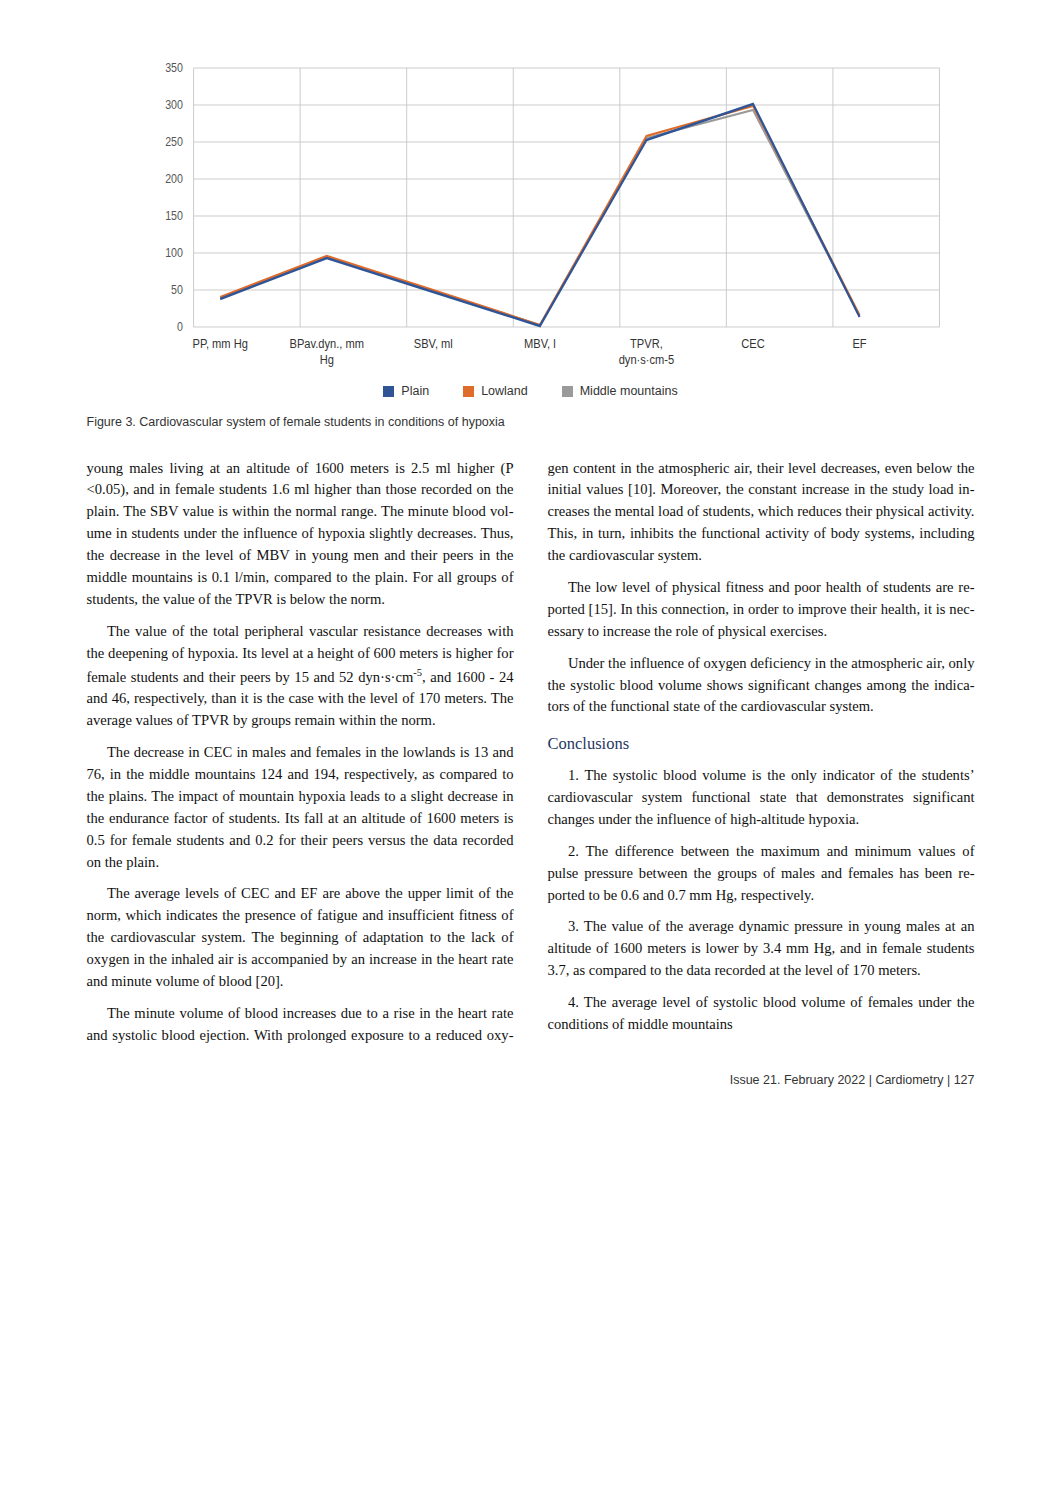350 300 250 200 150 100 50 0 PP, mm Hg BPav.dyn., mm Hg SBV, ml MBV, l TPVR, dyn·s·cm-5 CEC EF
Plain Lowland Middle mountains
Figure 3. Cardiovascular system of female students in conditions of hypoxia
young males living at an altitude of 1600 meters is 2.5 ml higher (P <0.05), and in female students 1.6 ml higher than those recorded on the plain. The SBV value is within the normal range. The minute blood volume in students under the influence of hypoxia slightly decreases. Thus, the decrease in the level of MBV in young men and their peers in the middle mountains is 0.1 l/min, compared to the plain. For all groups of students, the value of the TPVR is below the norm.
The value of the total peripheral vascular resistance decreases with the deepening of hypoxia. Its level at a height of 600 meters is higher for female students and their peers by 15 and 52 dyn·s·cm-5, and 1600 - 24 and 46, respectively, than it is the case with the level of 170 meters. The average values of TPVR by groups remain within the norm.
The decrease in CEC in males and females in the lowlands is 13 and 76, in the middle mountains 124 and 194, respectively, as compared to the plains. The impact of mountain hypoxia leads to a slight decrease in the endurance factor of students. Its fall at an altitude of 1600 meters is 0.5 for female students and 0.2 for their peers versus the data recorded on the plain.
The average levels of CEC and EF are above the upper limit of the norm, which indicates the presence of fatigue and insufficient fitness of the cardiovascular system. The beginning of adaptation to the lack of oxygen in the inhaled air is accompanied by an increase in the heart rate and minute volume of blood [20].
The minute volume of blood increases due to a rise in the heart rate and systolic blood ejection. With prolonged exposure to a reduced oxygen content in the atmospheric air, their level decreases, even below the initial values [10]. Moreover, the constant increase in the study load increases the mental load of students, which reduces their physical activity. This, in turn, inhibits the functional activity of body systems, including the cardiovascular system.
The low level of physical fitness and poor health of students are reported [15]. In this connection, in order to improve their health, it is necessary to increase the role of physical exercises.
Under the influence of oxygen deficiency in the atmospheric air, only the systolic blood volume shows significant changes among the indicators of the functional state of the cardiovascular system.
Conclusions
1. The systolic blood volume is the only indicator of the students’ cardiovascular system functional state that demonstrates significant changes under the influence of high-altitude hypoxia.
2. The difference between the maximum and minimum values of pulse pressure between the groups of males and females has been reported to be 0.6 and 0.7 mm Hg, respectively.
3. The value of the average dynamic pressure in young males at an altitude of 1600 meters is lower by 3.4 mm Hg, and in female students 3.7, as compared to the data recorded at the level of 170 meters.
4. The average level of systolic blood volume of females under the conditions of middle mountains
Issue 21. February 2022 | Cardiometry | 127